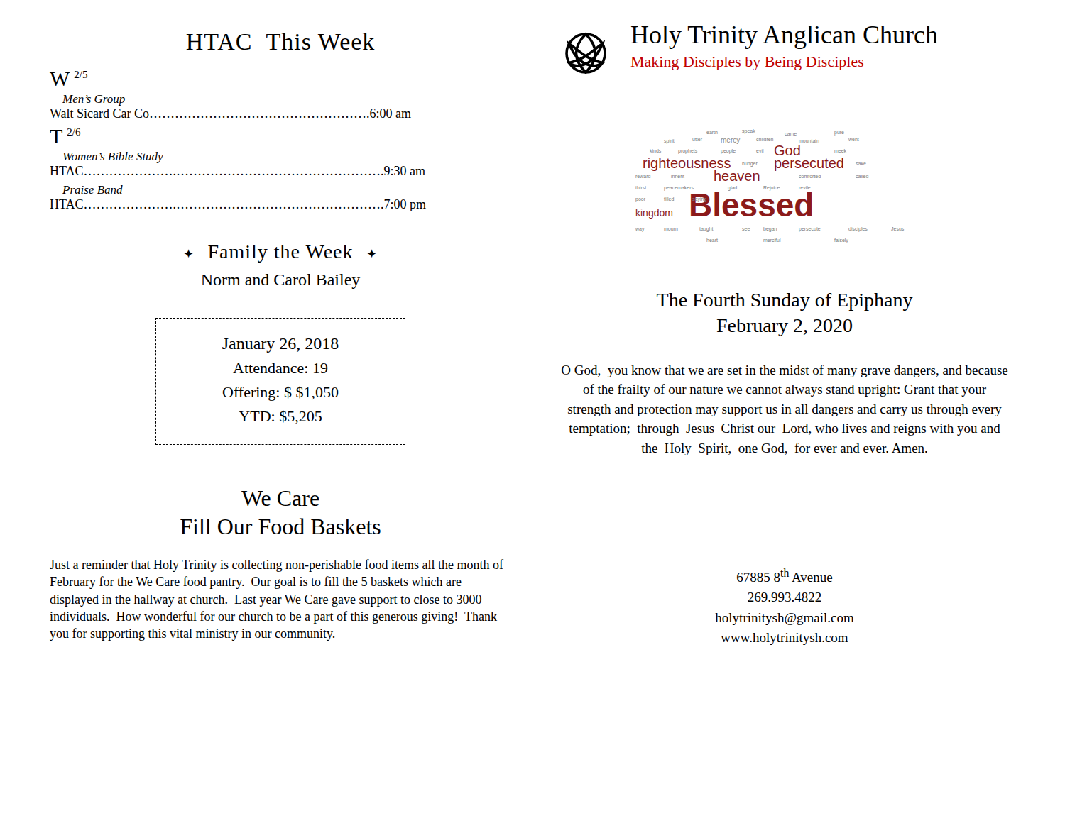HTAC This Week
W2/5
Men’s Group
Walt Sicard Car Co…………………………………………….6:00 am
T2/6
Women’s Bible Study
HTAC………………….………………………………………….9:30 am
Praise Band
HTAC………………….………………………………………….7:00 pm
✦Family the Week✦
Norm and Carol Bailey
January 26, 2018
Attendance: 19
Offering: $ $1,050
YTD: $5,205
We Care
Fill Our Food Baskets
Just a reminder that Holy Trinity is collecting non-perishable food items all the month of February for the We Care food pantry. Our goal is to fill the 5 baskets which are displayed in the hallway at church. Last year We Care gave support to close to 3000 individuals. How wonderful for our church to be a part of this generous giving! Thank you for supporting this vital ministry in our community.
Holy Trinity Anglican Church
Making Disciples by Being Disciples
earth speak came pure spirit utter mercy children mountain went kinds prophets people evil God meek righteousness hunger persecuted sake reward inherit heaven comforted called thirst peacemakers glad Rejoice revile Blessed poor filled saying kingdom way mourn taught see began persecute disciples Jesus merciful falsely heart
The Fourth Sunday of Epiphany
February 2, 2020
O God, you know that we are set in the midst of many grave dangers, and because of the frailty of our nature we cannot always stand upright: Grant that your strength and protection may support us in all dangers and carry us through every temptation; through Jesus Christ our Lord, who lives and reigns with you and the Holy Spirit, one God, for ever and ever. Amen.
67885 8th Avenue
269.993.4822
holytrinitysh@gmail.com
www.holytrinitysh.com